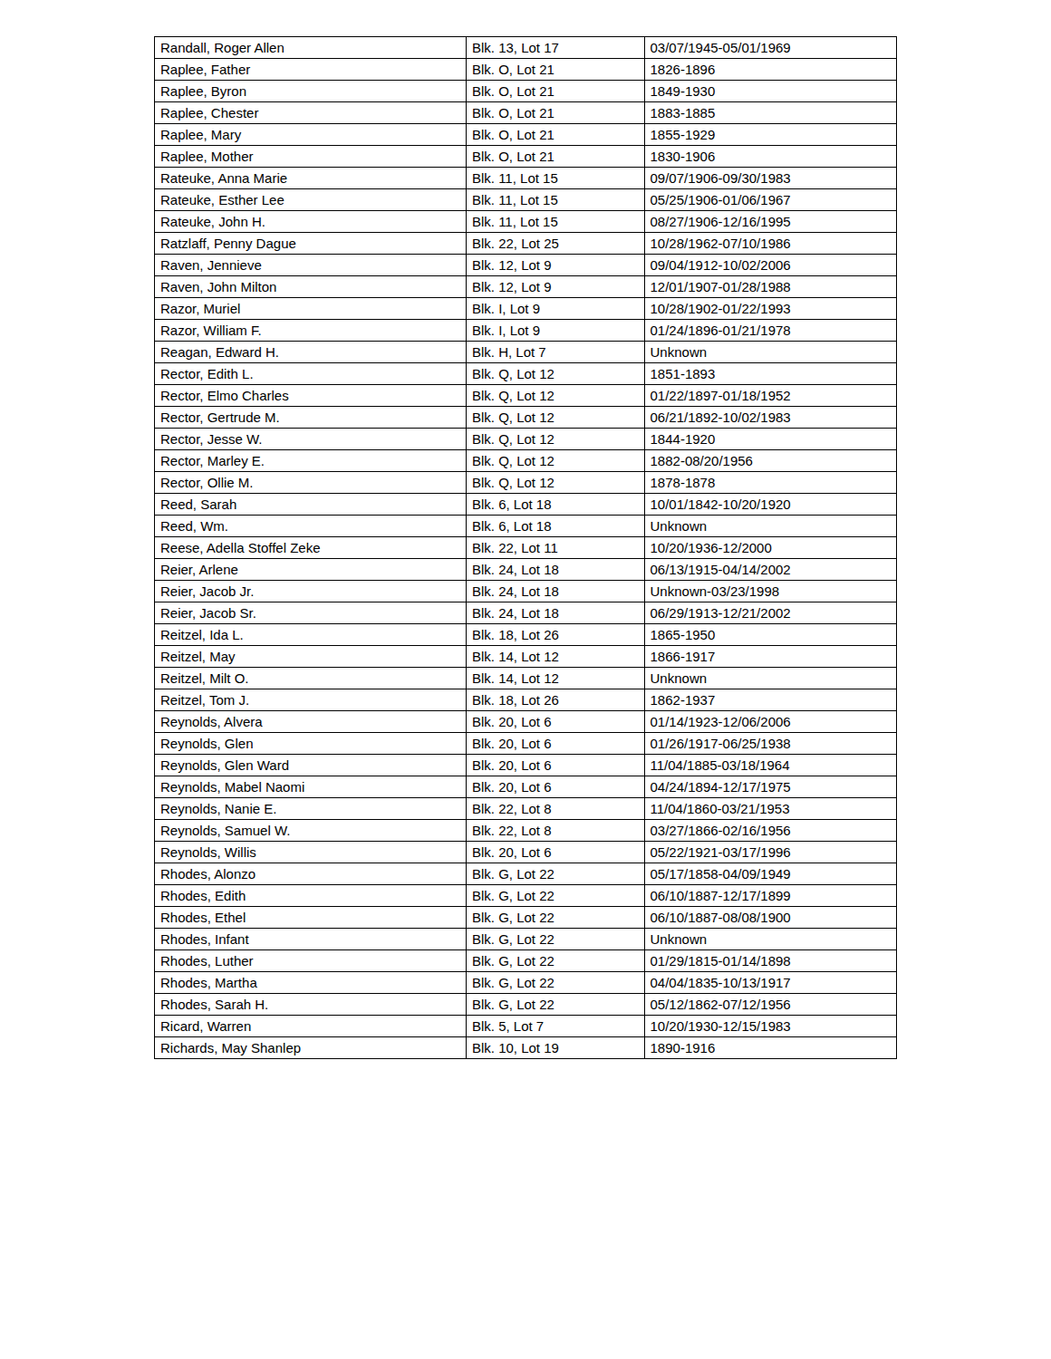| Randall, Roger Allen | Blk. 13, Lot 17 | 03/07/1945-05/01/1969 |
| Raplee, Father | Blk. O, Lot 21 | 1826-1896 |
| Raplee, Byron | Blk. O, Lot 21 | 1849-1930 |
| Raplee, Chester | Blk. O, Lot 21 | 1883-1885 |
| Raplee, Mary | Blk. O, Lot 21 | 1855-1929 |
| Raplee, Mother | Blk. O, Lot 21 | 1830-1906 |
| Rateuke, Anna Marie | Blk. 11, Lot 15 | 09/07/1906-09/30/1983 |
| Rateuke, Esther Lee | Blk. 11, Lot 15 | 05/25/1906-01/06/1967 |
| Rateuke, John H. | Blk. 11, Lot 15 | 08/27/1906-12/16/1995 |
| Ratzlaff, Penny Dague | Blk. 22, Lot 25 | 10/28/1962-07/10/1986 |
| Raven, Jennieve | Blk. 12, Lot 9 | 09/04/1912-10/02/2006 |
| Raven, John Milton | Blk. 12, Lot 9 | 12/01/1907-01/28/1988 |
| Razor, Muriel | Blk. I, Lot 9 | 10/28/1902-01/22/1993 |
| Razor, William F. | Blk. I, Lot 9 | 01/24/1896-01/21/1978 |
| Reagan, Edward H. | Blk. H, Lot 7 | Unknown |
| Rector, Edith L. | Blk. Q, Lot 12 | 1851-1893 |
| Rector, Elmo Charles | Blk. Q, Lot 12 | 01/22/1897-01/18/1952 |
| Rector, Gertrude M. | Blk. Q, Lot 12 | 06/21/1892-10/02/1983 |
| Rector, Jesse W. | Blk. Q, Lot 12 | 1844-1920 |
| Rector, Marley E. | Blk. Q, Lot 12 | 1882-08/20/1956 |
| Rector, Ollie M. | Blk. Q, Lot 12 | 1878-1878 |
| Reed, Sarah | Blk. 6, Lot 18 | 10/01/1842-10/20/1920 |
| Reed, Wm. | Blk. 6, Lot 18 | Unknown |
| Reese, Adella Stoffel Zeke | Blk. 22, Lot 11 | 10/20/1936-12/2000 |
| Reier, Arlene | Blk. 24, Lot 18 | 06/13/1915-04/14/2002 |
| Reier, Jacob Jr. | Blk. 24, Lot 18 | Unknown-03/23/1998 |
| Reier, Jacob Sr. | Blk. 24, Lot 18 | 06/29/1913-12/21/2002 |
| Reitzel, Ida L. | Blk. 18, Lot 26 | 1865-1950 |
| Reitzel, May | Blk. 14, Lot 12 | 1866-1917 |
| Reitzel, Milt O. | Blk. 14, Lot 12 | Unknown |
| Reitzel, Tom J. | Blk. 18, Lot 26 | 1862-1937 |
| Reynolds, Alvera | Blk. 20, Lot 6 | 01/14/1923-12/06/2006 |
| Reynolds, Glen | Blk. 20, Lot 6 | 01/26/1917-06/25/1938 |
| Reynolds, Glen Ward | Blk. 20, Lot 6 | 11/04/1885-03/18/1964 |
| Reynolds, Mabel Naomi | Blk. 20, Lot 6 | 04/24/1894-12/17/1975 |
| Reynolds, Nanie E. | Blk. 22, Lot 8 | 11/04/1860-03/21/1953 |
| Reynolds, Samuel W. | Blk. 22, Lot 8 | 03/27/1866-02/16/1956 |
| Reynolds, Willis | Blk. 20, Lot 6 | 05/22/1921-03/17/1996 |
| Rhodes, Alonzo | Blk. G, Lot 22 | 05/17/1858-04/09/1949 |
| Rhodes, Edith | Blk. G, Lot 22 | 06/10/1887-12/17/1899 |
| Rhodes, Ethel | Blk. G, Lot 22 | 06/10/1887-08/08/1900 |
| Rhodes, Infant | Blk. G, Lot 22 | Unknown |
| Rhodes, Luther | Blk. G, Lot 22 | 01/29/1815-01/14/1898 |
| Rhodes, Martha | Blk. G, Lot 22 | 04/04/1835-10/13/1917 |
| Rhodes, Sarah H. | Blk. G, Lot 22 | 05/12/1862-07/12/1956 |
| Ricard, Warren | Blk. 5, Lot 7 | 10/20/1930-12/15/1983 |
| Richards, May Shanlep | Blk. 10, Lot 19 | 1890-1916 |